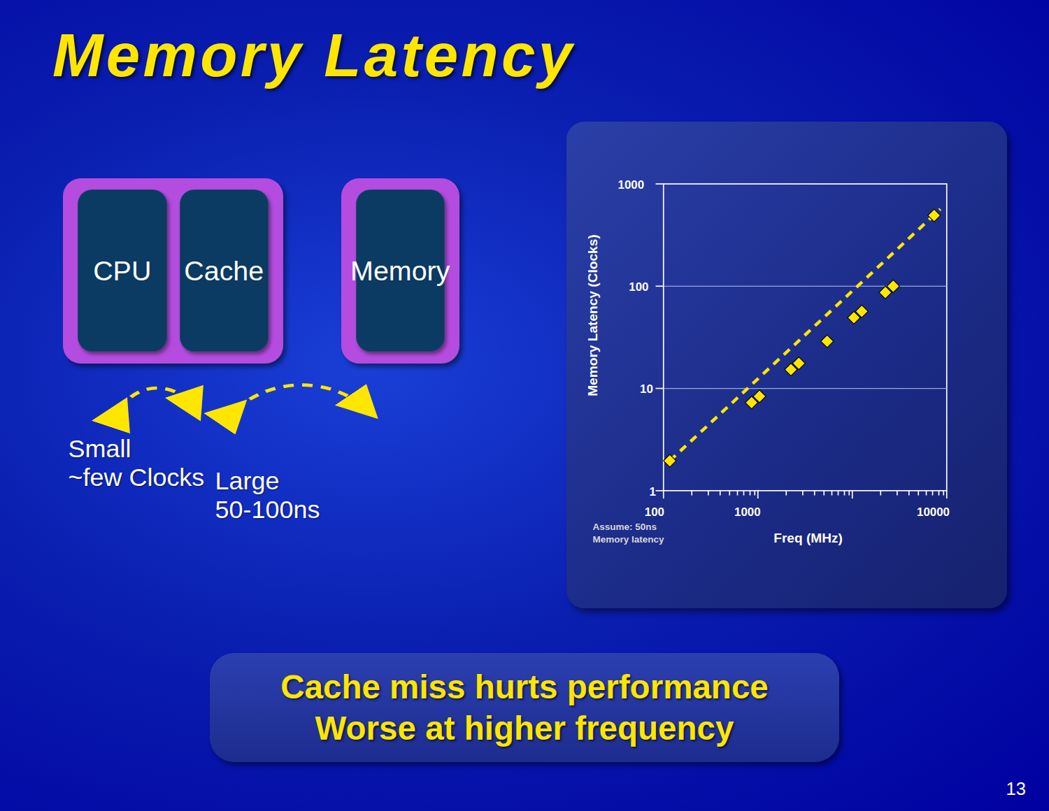Memory Latency
CPU
Cache
Memory
Small
~few Clocks
Large
50-100ns
Memory Latency (Clocks) 1000 100 10 1 100 1000 10000 Freq (MHz) Assume: 50ns Memory latency
Cache miss hurts performance
Worse at higher frequency
13